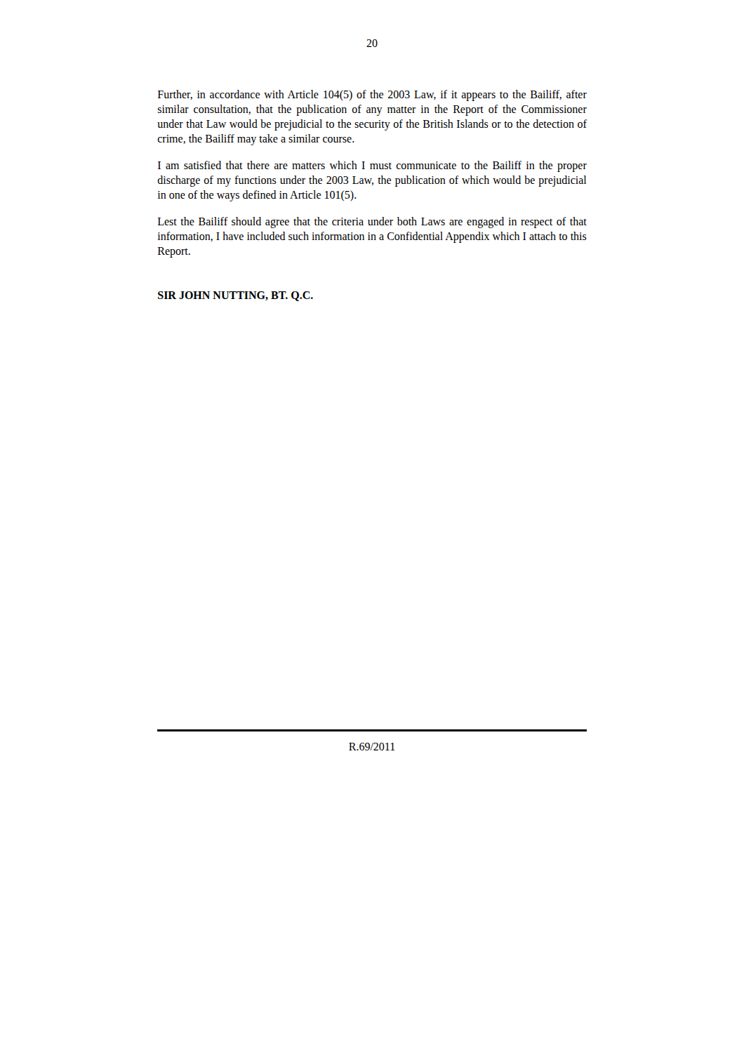20
Further, in accordance with Article 104(5) of the 2003 Law, if it appears to the Bailiff, after similar consultation, that the publication of any matter in the Report of the Commissioner under that Law would be prejudicial to the security of the British Islands or to the detection of crime, the Bailiff may take a similar course.
I am satisfied that there are matters which I must communicate to the Bailiff in the proper discharge of my functions under the 2003 Law, the publication of which would be prejudicial in one of the ways defined in Article 101(5).
Lest the Bailiff should agree that the criteria under both Laws are engaged in respect of that information, I have included such information in a Confidential Appendix which I attach to this Report.
SIR JOHN NUTTING, BT. Q.C.
R.69/2011